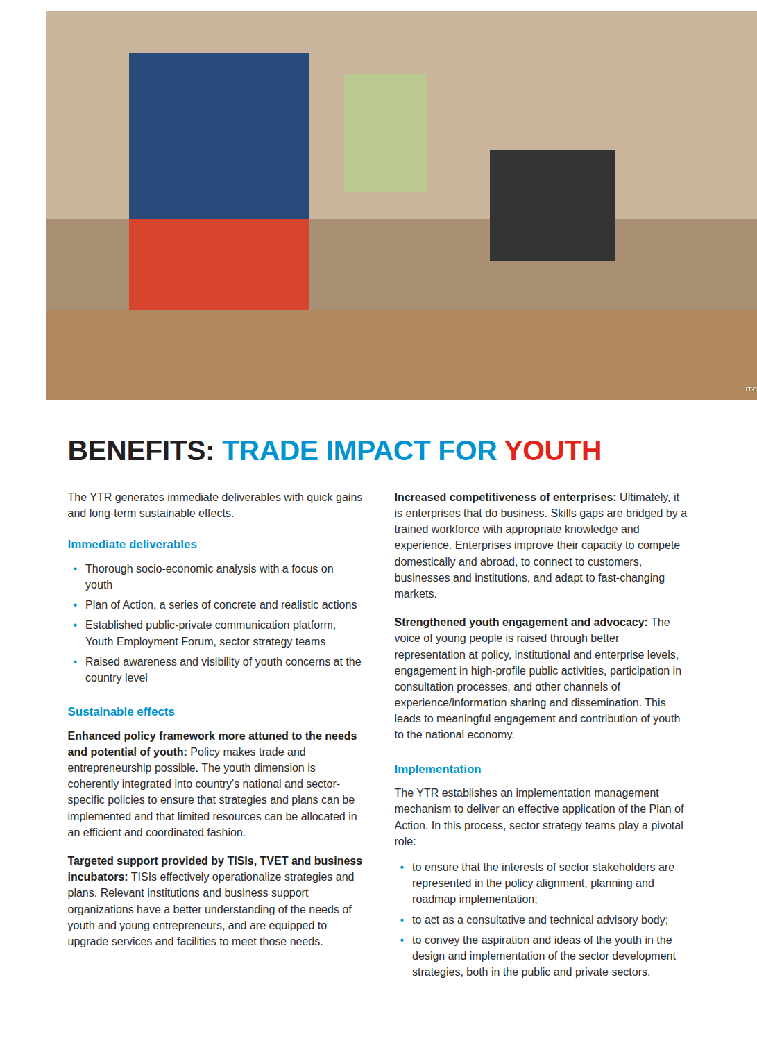ITC
BENEFITS: TRADE IMPACT FOR YOUTH
The YTR generates immediate deliverables with quick gains and long-term sustainable effects.
Immediate deliverables
Thorough socio-economic analysis with a focus on youth
Plan of Action, a series of concrete and realistic actions
Established public-private communication platform, Youth Employment Forum, sector strategy teams
Raised awareness and visibility of youth concerns at the country level
Sustainable effects
Enhanced policy framework more attuned to the needs and potential of youth: Policy makes trade and entrepreneurship possible. The youth dimension is coherently integrated into country's national and sector-specific policies to ensure that strategies and plans can be implemented and that limited resources can be allocated in an efficient and coordinated fashion.
Targeted support provided by TISIs, TVET and business incubators: TISIs effectively operationalize strategies and plans. Relevant institutions and business support organizations have a better understanding of the needs of youth and young entrepreneurs, and are equipped to upgrade services and facilities to meet those needs.
Increased competitiveness of enterprises: Ultimately, it is enterprises that do business. Skills gaps are bridged by a trained workforce with appropriate knowledge and experience. Enterprises improve their capacity to compete domestically and abroad, to connect to customers, businesses and institutions, and adapt to fast-changing markets.
Strengthened youth engagement and advocacy: The voice of young people is raised through better representation at policy, institutional and enterprise levels, engagement in high-profile public activities, participation in consultation processes, and other channels of experience/information sharing and dissemination. This leads to meaningful engagement and contribution of youth to the national economy.
Implementation
The YTR establishes an implementation management mechanism to deliver an effective application of the Plan of Action. In this process, sector strategy teams play a pivotal role:
to ensure that the interests of sector stakeholders are represented in the policy alignment, planning and roadmap implementation;
to act as a consultative and technical advisory body;
to convey the aspiration and ideas of the youth in the design and implementation of the sector development strategies, both in the public and private sectors.